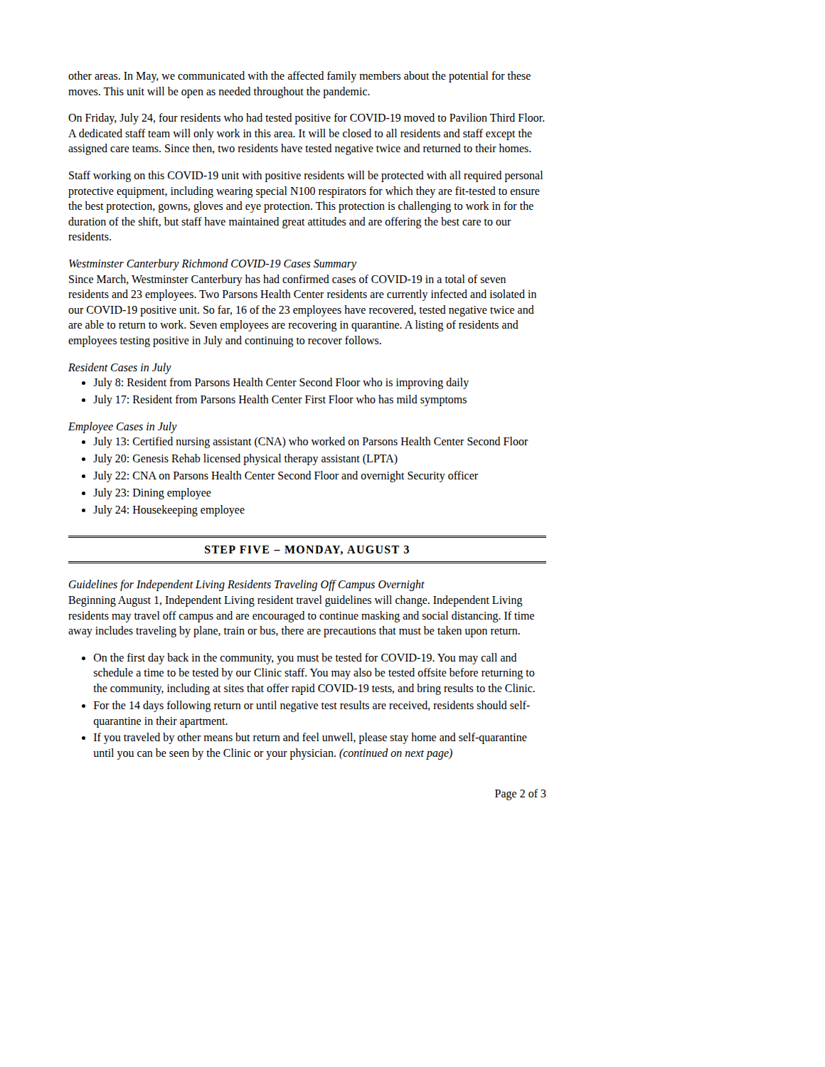other areas. In May, we communicated with the affected family members about the potential for these moves. This unit will be open as needed throughout the pandemic.
On Friday, July 24, four residents who had tested positive for COVID-19 moved to Pavilion Third Floor. A dedicated staff team will only work in this area. It will be closed to all residents and staff except the assigned care teams. Since then, two residents have tested negative twice and returned to their homes.
Staff working on this COVID-19 unit with positive residents will be protected with all required personal protective equipment, including wearing special N100 respirators for which they are fit-tested to ensure the best protection, gowns, gloves and eye protection. This protection is challenging to work in for the duration of the shift, but staff have maintained great attitudes and are offering the best care to our residents.
Westminster Canterbury Richmond COVID-19 Cases Summary
Since March, Westminster Canterbury has had confirmed cases of COVID-19 in a total of seven residents and 23 employees. Two Parsons Health Center residents are currently infected and isolated in our COVID-19 positive unit. So far, 16 of the 23 employees have recovered, tested negative twice and are able to return to work. Seven employees are recovering in quarantine. A listing of residents and employees testing positive in July and continuing to recover follows.
Resident Cases in July
July 8: Resident from Parsons Health Center Second Floor who is improving daily
July 17: Resident from Parsons Health Center First Floor who has mild symptoms
Employee Cases in July
July 13: Certified nursing assistant (CNA) who worked on Parsons Health Center Second Floor
July 20: Genesis Rehab licensed physical therapy assistant (LPTA)
July 22: CNA on Parsons Health Center Second Floor and overnight Security officer
July 23: Dining employee
July 24: Housekeeping employee
STEP FIVE – MONDAY, AUGUST 3
Guidelines for Independent Living Residents Traveling Off Campus Overnight
Beginning August 1, Independent Living resident travel guidelines will change. Independent Living residents may travel off campus and are encouraged to continue masking and social distancing. If time away includes traveling by plane, train or bus, there are precautions that must be taken upon return.
On the first day back in the community, you must be tested for COVID-19. You may call and schedule a time to be tested by our Clinic staff. You may also be tested offsite before returning to the community, including at sites that offer rapid COVID-19 tests, and bring results to the Clinic.
For the 14 days following return or until negative test results are received, residents should self-quarantine in their apartment.
If you traveled by other means but return and feel unwell, please stay home and self-quarantine until you can be seen by the Clinic or your physician. (continued on next page)
Page 2 of 3